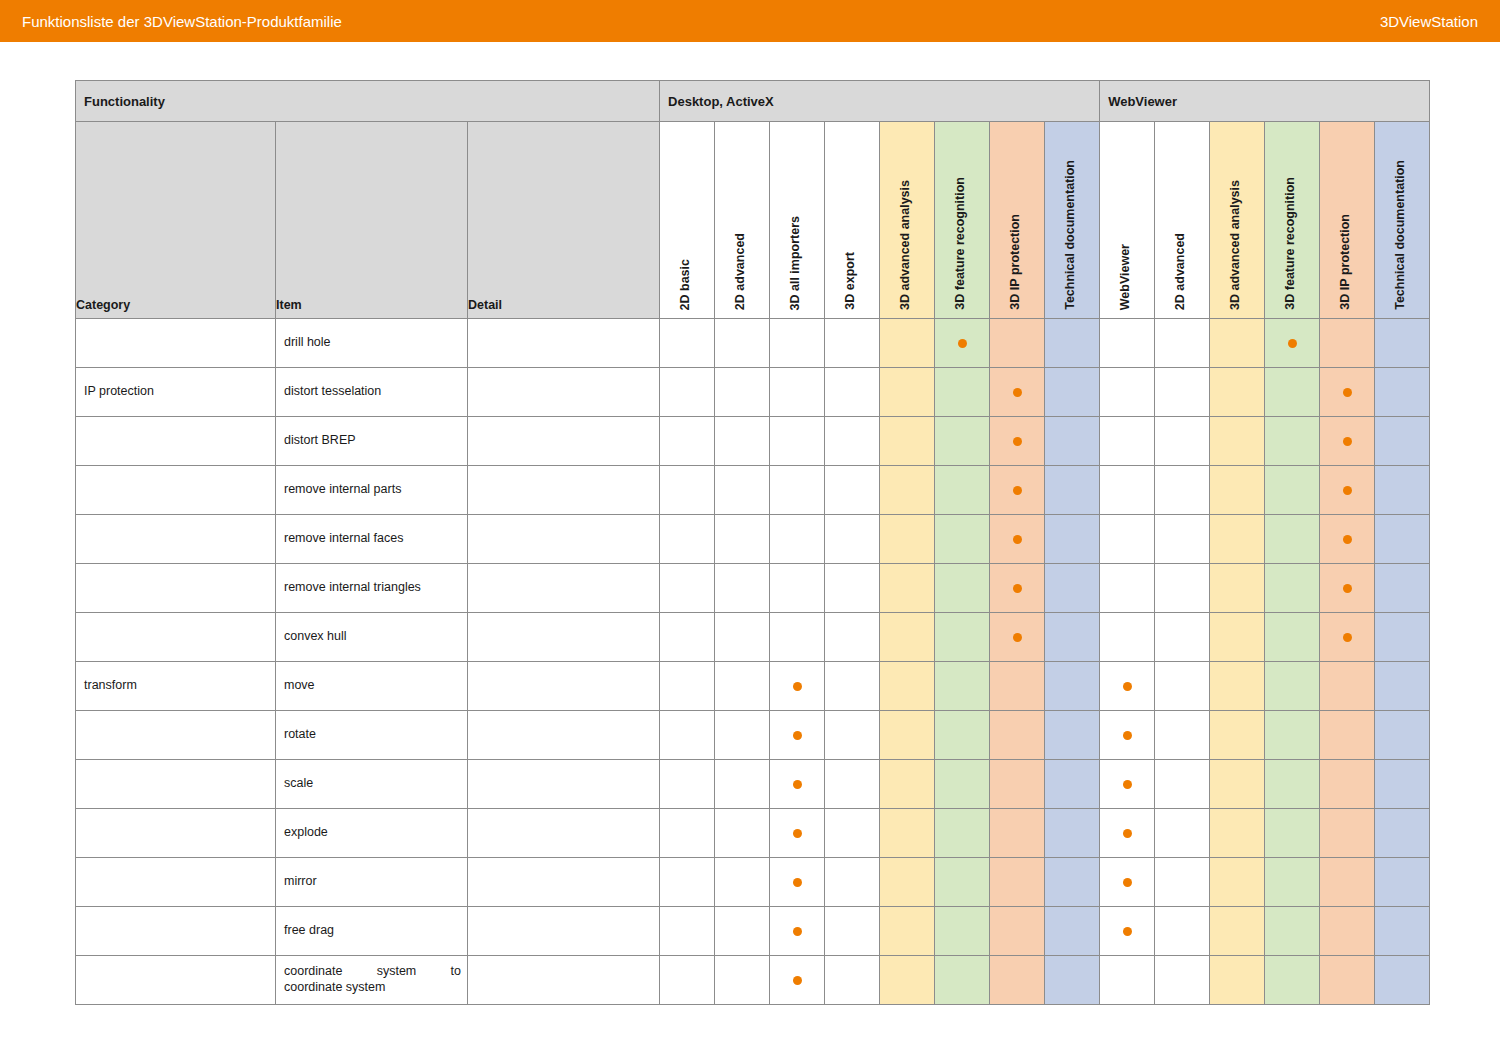Funktionsliste der 3DViewStation-Produktfamilie
3DViewStation
| Functionality | Desktop, ActiveX | WebViewer |
| --- | --- | --- |
| Category | Item | Detail | 2D basic | 2D advanced | 3D all importers | 3D export | 3D advanced analysis | 3D feature recognition | 3D IP protection | Technical documentation | WebViewer | 2D advanced | 3D advanced analysis | 3D feature recognition | 3D IP protection | Technical documentation |
| | drill hole | | | | | | | | | | | | | | | |
| IP protection | distort tesselation | | | | | | | | | | | | | | | |
| | distort BREP | | | | | | | | | | | | | | | |
| | remove internal parts | | | | | | | | | | | | | | | |
| | remove internal faces | | | | | | | | | | | | | | | |
| | remove internal triangles | | | | | | | | | | | | | | | |
| | convex hull | | | | | | | | | | | | | | | |
| transform | move | | | | | | | | | | | | | | | |
| | rotate | | | | | | | | | | | | | | | |
| | scale | | | | | | | | | | | | | | | |
| | explode | | | | | | | | | | | | | | | |
| | mirror | | | | | | | | | | | | | | | |
| | free drag | | | | | | | | | | | | | | | |
| | coordinate system to coordinate system | | | | | | | | | | | | | | | |